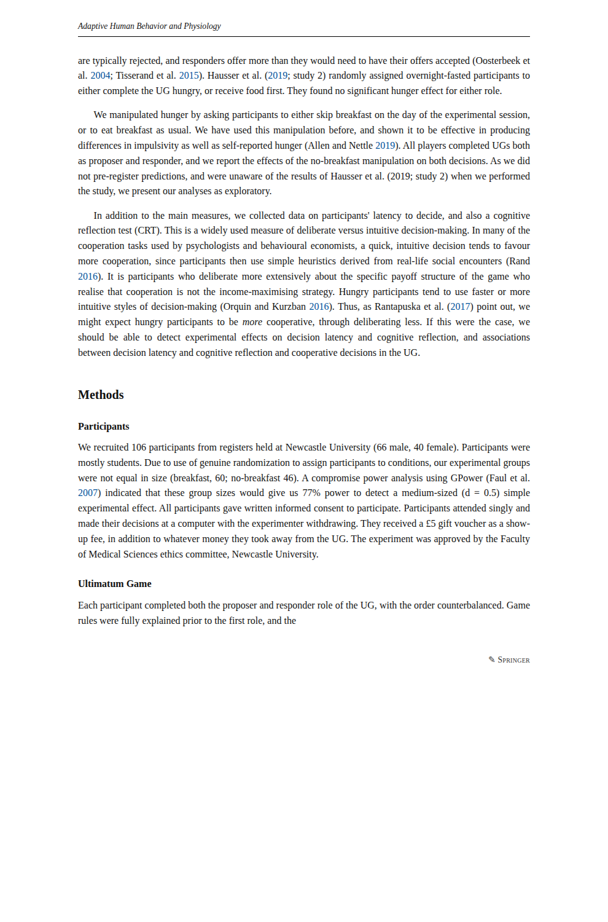Adaptive Human Behavior and Physiology
are typically rejected, and responders offer more than they would need to have their offers accepted (Oosterbeek et al. 2004; Tisserand et al. 2015). Hausser et al. (2019; study 2) randomly assigned overnight-fasted participants to either complete the UG hungry, or receive food first. They found no significant hunger effect for either role.
We manipulated hunger by asking participants to either skip breakfast on the day of the experimental session, or to eat breakfast as usual. We have used this manipulation before, and shown it to be effective in producing differences in impulsivity as well as self-reported hunger (Allen and Nettle 2019). All players completed UGs both as proposer and responder, and we report the effects of the no-breakfast manipulation on both decisions. As we did not pre-register predictions, and were unaware of the results of Hausser et al. (2019; study 2) when we performed the study, we present our analyses as exploratory.
In addition to the main measures, we collected data on participants' latency to decide, and also a cognitive reflection test (CRT). This is a widely used measure of deliberate versus intuitive decision-making. In many of the cooperation tasks used by psychologists and behavioural economists, a quick, intuitive decision tends to favour more cooperation, since participants then use simple heuristics derived from real-life social encounters (Rand 2016). It is participants who deliberate more extensively about the specific payoff structure of the game who realise that cooperation is not the income-maximising strategy. Hungry participants tend to use faster or more intuitive styles of decision-making (Orquin and Kurzban 2016). Thus, as Rantapuska et al. (2017) point out, we might expect hungry participants to be more cooperative, through deliberating less. If this were the case, we should be able to detect experimental effects on decision latency and cognitive reflection, and associations between decision latency and cognitive reflection and cooperative decisions in the UG.
Methods
Participants
We recruited 106 participants from registers held at Newcastle University (66 male, 40 female). Participants were mostly students. Due to use of genuine randomization to assign participants to conditions, our experimental groups were not equal in size (breakfast, 60; no-breakfast 46). A compromise power analysis using GPower (Faul et al. 2007) indicated that these group sizes would give us 77% power to detect a medium-sized (d = 0.5) simple experimental effect. All participants gave written informed consent to participate. Participants attended singly and made their decisions at a computer with the experimenter withdrawing. They received a £5 gift voucher as a show-up fee, in addition to whatever money they took away from the UG. The experiment was approved by the Faculty of Medical Sciences ethics committee, Newcastle University.
Ultimatum Game
Each participant completed both the proposer and responder role of the UG, with the order counterbalanced. Game rules were fully explained prior to the first role, and the
✎ Springer